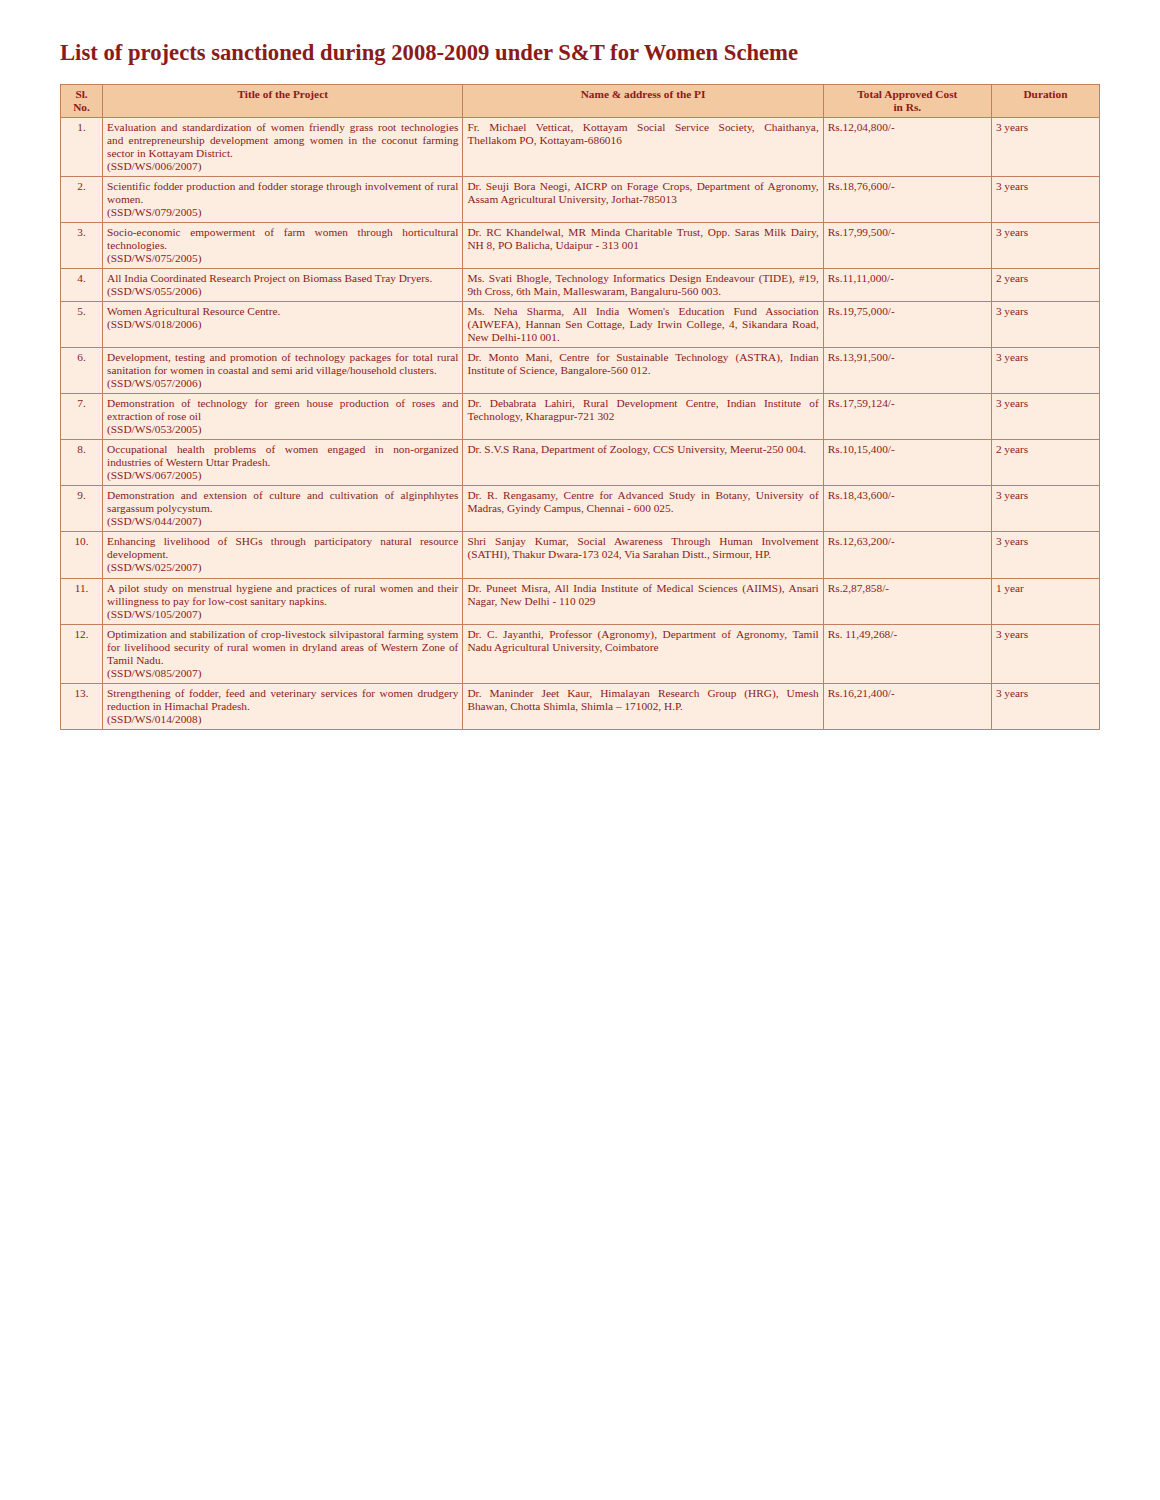List of projects sanctioned during 2008-2009 under S&T for Women Scheme
| Sl. No. | Title of the Project | Name & address of the PI | Total Approved Cost in Rs. | Duration |
| --- | --- | --- | --- | --- |
| 1. | Evaluation and standardization of women friendly grass root technologies and entrepreneurship development among women in the coconut farming sector in Kottayam District. (SSD/WS/006/2007) | Fr. Michael Vetticat, Kottayam Social Service Society, Chaithanya, Thellakom PO, Kottayam-686016 | Rs.12,04,800/- | 3 years |
| 2. | Scientific fodder production and fodder storage through involvement of rural women. (SSD/WS/079/2005) | Dr. Seuji Bora Neogi, AICRP on Forage Crops, Department of Agronomy, Assam Agricultural University, Jorhat-785013 | Rs.18,76,600/- | 3 years |
| 3. | Socio-economic empowerment of farm women through horticultural technologies. (SSD/WS/075/2005) | Dr. RC Khandelwal, MR Minda Charitable Trust, Opp. Saras Milk Dairy, NH 8, PO Balicha, Udaipur - 313 001 | Rs.17,99,500/- | 3 years |
| 4. | All India Coordinated Research Project on Biomass Based Tray Dryers. (SSD/WS/055/2006) | Ms. Svati Bhogle, Technology Informatics Design Endeavour (TIDE), #19, 9th Cross, 6th Main, Malleswaram, Bangaluru-560 003. | Rs.11,11,000/- | 2 years |
| 5. | Women Agricultural Resource Centre. (SSD/WS/018/2006) | Ms. Neha Sharma, All India Women's Education Fund Association (AIWEFA), Hannan Sen Cottage, Lady Irwin College, 4, Sikandara Road, New Delhi-110 001. | Rs.19,75,000/- | 3 years |
| 6. | Development, testing and promotion of technology packages for total rural sanitation for women in coastal and semi arid village/household clusters. (SSD/WS/057/2006) | Dr. Monto Mani, Centre for Sustainable Technology (ASTRA), Indian Institute of Science, Bangalore-560 012. | Rs.13,91,500/- | 3 years |
| 7. | Demonstration of technology for green house production of roses and extraction of rose oil (SSD/WS/053/2005) | Dr. Debabrata Lahiri, Rural Development Centre, Indian Institute of Technology, Kharagpur-721 302 | Rs.17,59,124/- | 3 years |
| 8. | Occupational health problems of women engaged in non-organized industries of Western Uttar Pradesh. (SSD/WS/067/2005) | Dr. S.V.S Rana, Department of Zoology, CCS University, Meerut-250 004. | Rs.10,15,400/- | 2 years |
| 9. | Demonstration and extension of culture and cultivation of alginphhytes sargassum polycystum. (SSD/WS/044/2007) | Dr. R. Rengasamy, Centre for Advanced Study in Botany, University of Madras, Gyindy Campus, Chennai - 600 025. | Rs.18,43,600/- | 3 years |
| 10. | Enhancing livelihood of SHGs through participatory natural resource development. (SSD/WS/025/2007) | Shri Sanjay Kumar, Social Awareness Through Human Involvement (SATHI), Thakur Dwara-173 024, Via Sarahan Distt., Sirmour, HP. | Rs.12,63,200/- | 3 years |
| 11. | A pilot study on menstrual hygiene and practices of rural women and their willingness to pay for low-cost sanitary napkins. (SSD/WS/105/2007) | Dr. Puneet Misra, All India Institute of Medical Sciences (AIIMS), Ansari Nagar, New Delhi - 110 029 | Rs.2,87,858/- | 1 year |
| 12. | Optimization and stabilization of crop-livestock silvipastoral farming system for livelihood security of rural women in dryland areas of Western Zone of Tamil Nadu. (SSD/WS/085/2007) | Dr. C. Jayanthi, Professor (Agronomy), Department of Agronomy, Tamil Nadu Agricultural University, Coimbatore | Rs. 11,49,268/- | 3 years |
| 13. | Strengthening of fodder, feed and veterinary services for women drudgery reduction in Himachal Pradesh. (SSD/WS/014/2008) | Dr. Maninder Jeet Kaur, Himalayan Research Group (HRG), Umesh Bhawan, Chotta Shimla, Shimla – 171002, H.P. | Rs.16,21,400/- | 3 years |